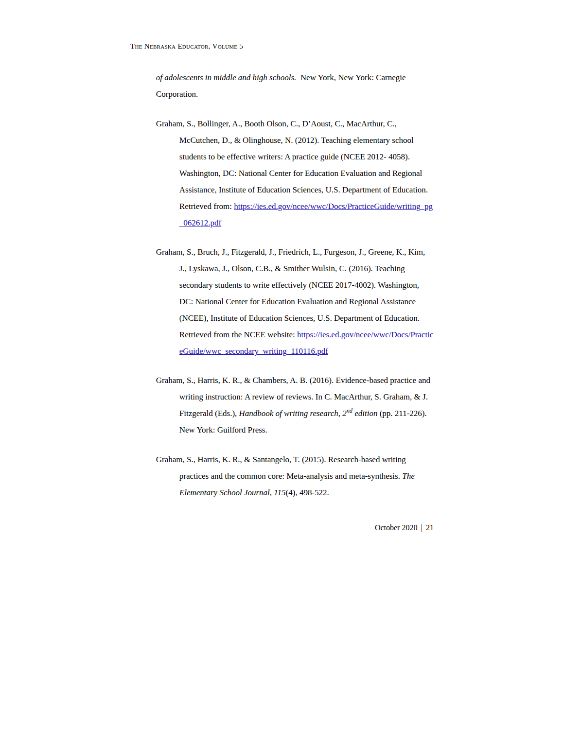The Nebraska Educator, Volume 5
of adolescents in middle and high schools. New York, New York: Carnegie Corporation.
Graham, S., Bollinger, A., Booth Olson, C., D’Aoust, C., MacArthur, C., McCutchen, D., & Olinghouse, N. (2012). Teaching elementary school students to be effective writers: A practice guide (NCEE 2012- 4058). Washington, DC: National Center for Education Evaluation and Regional Assistance, Institute of Education Sciences, U.S. Department of Education. Retrieved from: https://ies.ed.gov/ncee/wwc/Docs/PracticeGuide/writing_pg_062612.pdf
Graham, S., Bruch, J., Fitzgerald, J., Friedrich, L., Furgeson, J., Greene, K., Kim, J., Lyskawa, J., Olson, C.B., & Smither Wulsin, C. (2016). Teaching secondary students to write effectively (NCEE 2017-4002). Washington, DC: National Center for Education Evaluation and Regional Assistance (NCEE), Institute of Education Sciences, U.S. Department of Education. Retrieved from the NCEE website: https://ies.ed.gov/ncee/wwc/Docs/PracticeGuide/wwc_secondary_writing_110116.pdf
Graham, S., Harris, K. R., & Chambers, A. B. (2016). Evidence-based practice and writing instruction: A review of reviews. In C. MacArthur, S. Graham, & J. Fitzgerald (Eds.), Handbook of writing research, 2nd edition (pp. 211-226). New York: Guilford Press.
Graham, S., Harris, K. R., & Santangelo, T. (2015). Research-based writing practices and the common core: Meta-analysis and meta-synthesis. The Elementary School Journal, 115(4), 498-522.
October 2020|21